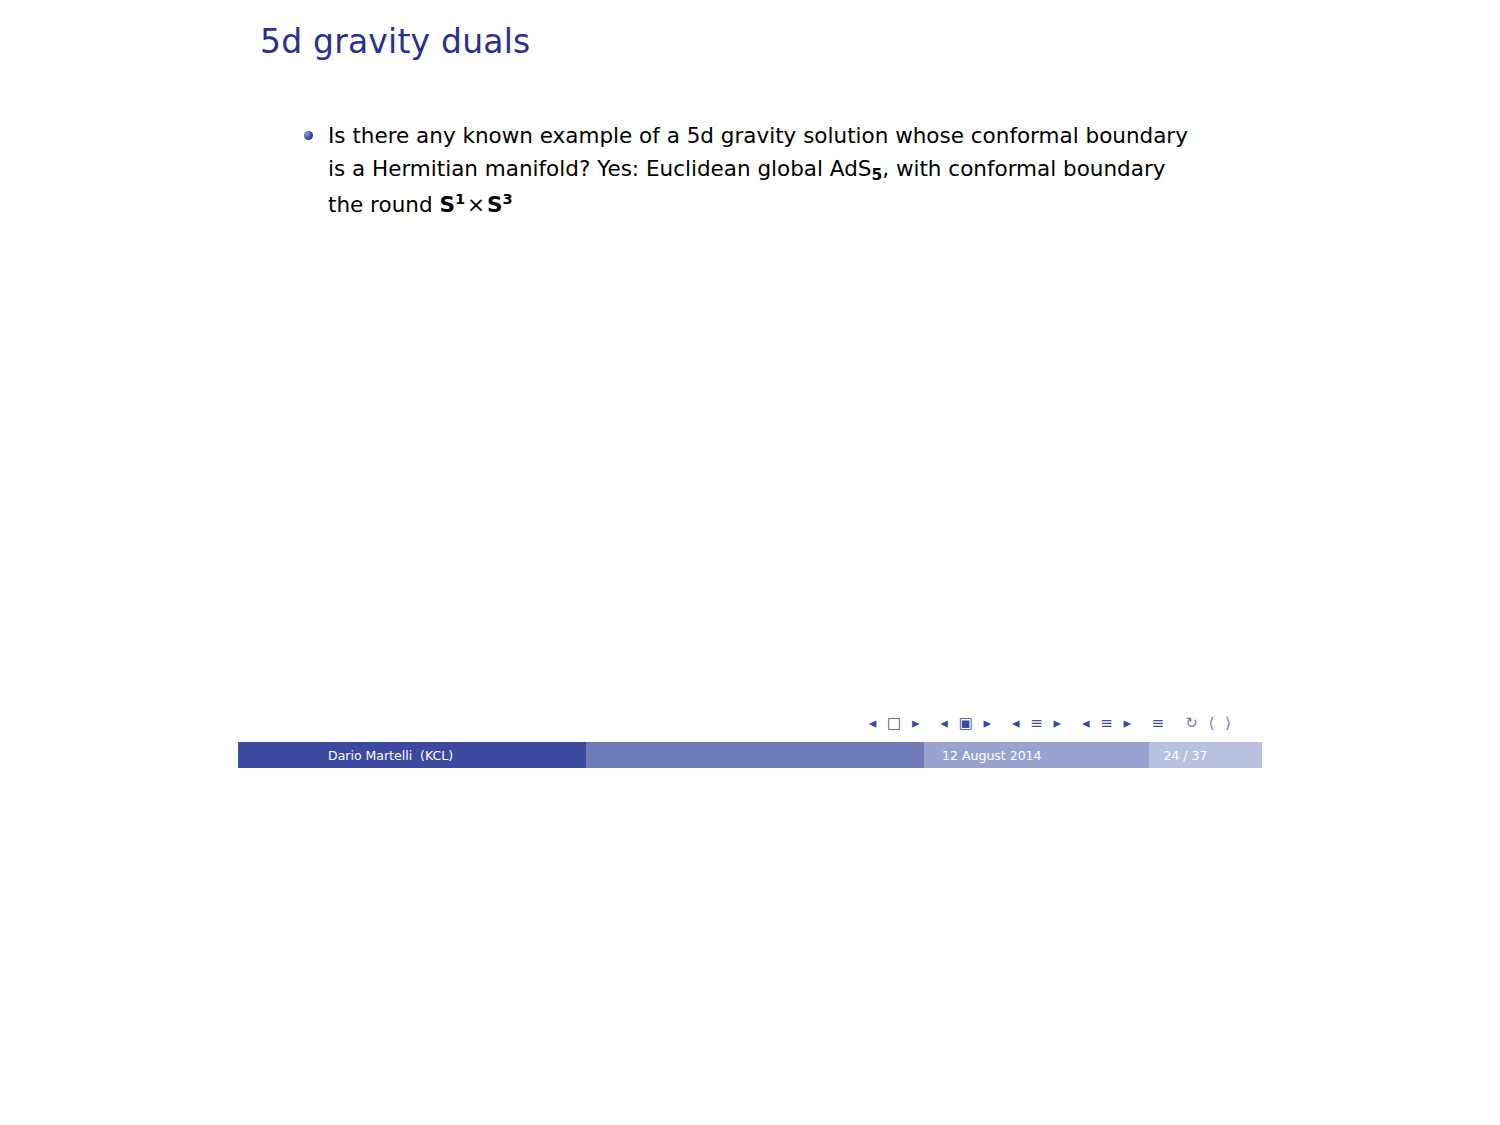5d gravity duals
Is there any known example of a 5d gravity solution whose conformal boundary is a Hermitian manifold? Yes: Euclidean global AdS5, with conformal boundary the round S1×S3
◂ □ ▸ ◂ ▣ ▸ ◂ ≡ ▸ ◂ ≡ ▸ ≡ ↻ ⟨ ⟩
Dario Martelli (KCL)
12 August 2014
24 / 37